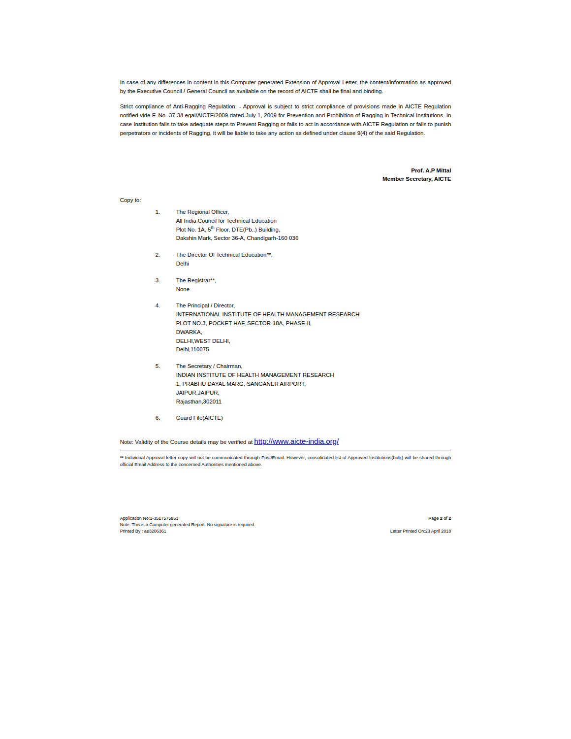In case of any differences in content in this Computer generated Extension of Approval Letter, the content/information as approved by the Executive Council / General Council as available on the record of AICTE shall be final and binding.
Strict compliance of Anti-Ragging Regulation: - Approval is subject to strict compliance of provisions made in AICTE Regulation notified vide F. No. 37-3/Legal/AICTE/2009 dated July 1, 2009 for Prevention and Prohibition of Ragging in Technical Institutions. In case Institution fails to take adequate steps to Prevent Ragging or fails to act in accordance with AICTE Regulation or fails to punish perpetrators or incidents of Ragging, it will be liable to take any action as defined under clause 9(4) of the said Regulation.
Prof. A.P Mittal
Member Secretary, AICTE
Copy to:
| 1. | The Regional Officer, All India Council for Technical Education Plot No. 1A, 5 th Floor, DTE(Pb..) Building, Dakshin Mark, Sector 36-A, Chandigarh-160 036 |
| 2. | The Director Of Technical Education**, Delhi |
| 3. | The Registrar**, None |
| 4. | The Principal / Director, INTERNATIONAL INSTITUTE OF HEALTH MANAGEMENT RESEARCH PLOT NO.3, POCKET HAF, SECTOR-18A, PHASE-II, DWARKA, DELHI,WEST DELHI, Delhi,110075 |
| 5. | The Secretary / Chairman, INDIAN INSTITUTE OF HEALTH MANAGEMENT RESEARCH 1, PRABHU DAYAL MARG, SANGANER AIRPORT, JAIPUR,JAIPUR, Rajasthan,302011 |
| 6. | Guard File(AICTE) |
Note: Validity of the Course details may be verified at http://www.aicte-india.org/
** Individual Approval letter copy will not be communicated through Post/Email. However, consolidated list of Approved Institutions(bulk) will be shared through official Email Address to the concerned Authorities mentioned above.
Application No:1-3517575953
Note: This is a Computer generated Report. No signature is required.
Printed By : ae3206361
Page 2 of 2
Letter Printed On:23 April 2018